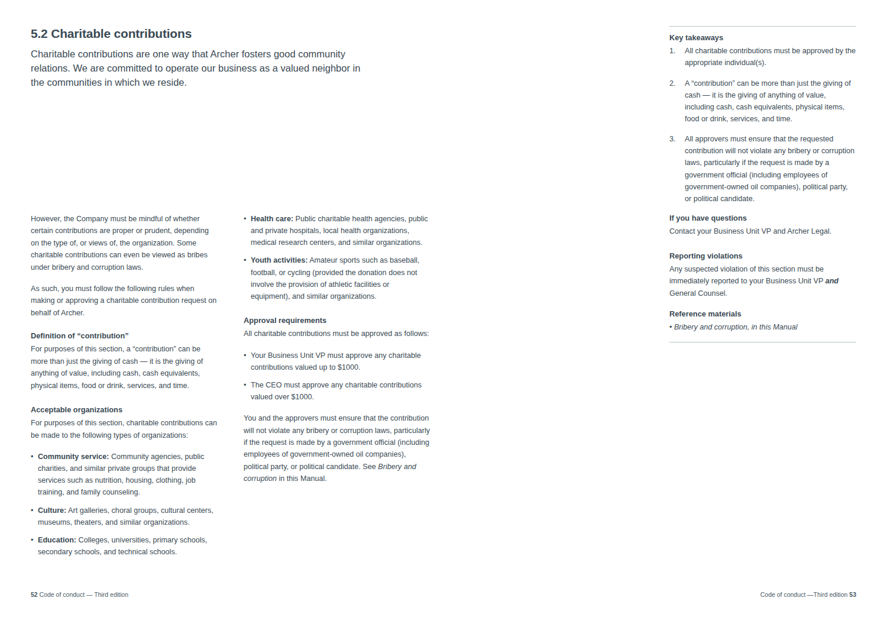5.2 Charitable contributions
Charitable contributions are one way that Archer fosters good community relations. We are committed to operate our business as a valued neighbor in the communities in which we reside.
Key takeaways
All charitable contributions must be approved by the appropriate individual(s).
A “contribution” can be more than just the giving of cash — it is the giving of anything of value, including cash, cash equivalents, physical items, food or drink, services, and time.
All approvers must ensure that the requested contribution will not violate any bribery or corruption laws, particularly if the request is made by a government official (including employees of government-owned oil companies), political party, or political candidate.
However, the Company must be mindful of whether certain contributions are proper or prudent, depending on the type of, or views of, the organization. Some charitable contributions can even be viewed as bribes under bribery and corruption laws.
As such, you must follow the following rules when making or approving a charitable contribution request on behalf of Archer.
Definition of “contribution”
For purposes of this section, a “contribution” can be more than just the giving of cash — it is the giving of anything of value, including cash, cash equivalents, physical items, food or drink, services, and time.
Acceptable organizations
For purposes of this section, charitable contributions can be made to the following types of organizations:
Community service: Community agencies, public charities, and similar private groups that provide services such as nutrition, housing, clothing, job training, and family counseling.
Culture: Art galleries, choral groups, cultural centers, museums, theaters, and similar organizations.
Education: Colleges, universities, primary schools, secondary schools, and technical schools.
Health care: Public charitable health agencies, public and private hospitals, local health organizations, medical research centers, and similar organizations.
Youth activities: Amateur sports such as baseball, football, or cycling (provided the donation does not involve the provision of athletic facilities or equipment), and similar organizations.
Approval requirements
All charitable contributions must be approved as follows:
Your Business Unit VP must approve any charitable contributions valued up to $1000.
The CEO must approve any charitable contributions valued over $1000.
You and the approvers must ensure that the contribution will not violate any bribery or corruption laws, particularly if the request is made by a government official (including employees of government-owned oil companies), political party, or political candidate. See Bribery and corruption in this Manual.
If you have questions
Contact your Business Unit VP and Archer Legal.
Reporting violations
Any suspected violation of this section must be immediately reported to your Business Unit VP and General Counsel.
Reference materials
• Bribery and corruption, in this Manual
52 Code of conduct — Third edition
Code of conduct —Third edition 53